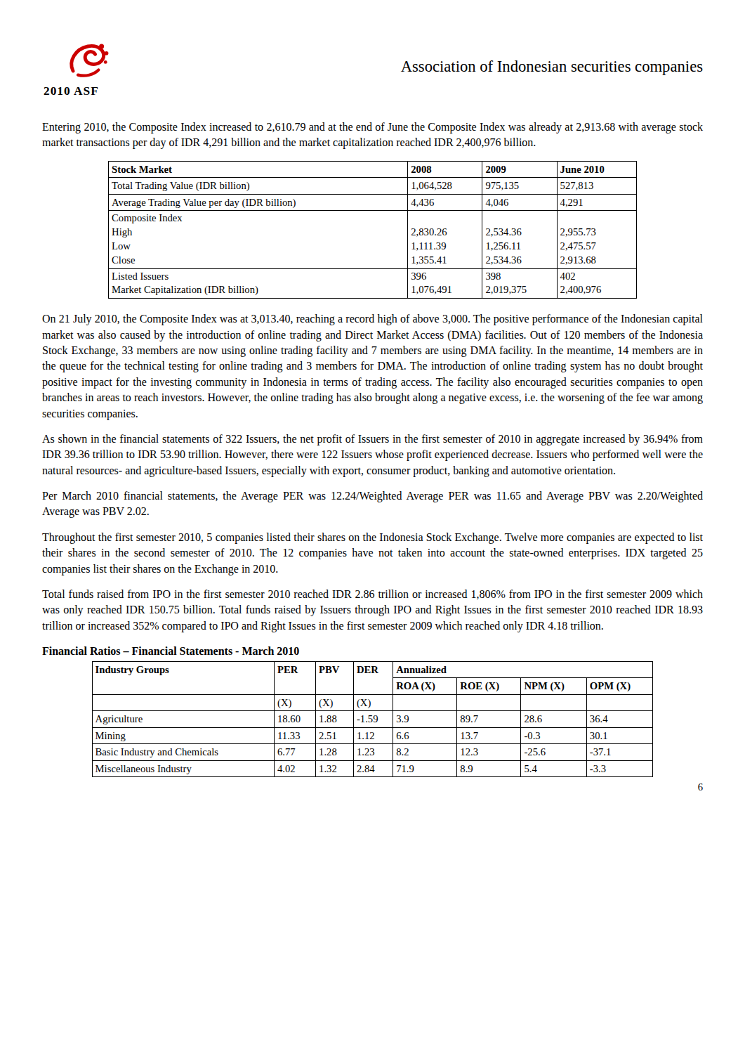2010 ASF
Association of Indonesian securities companies
Entering 2010, the Composite Index increased to 2,610.79 and at the end of June the Composite Index was already at 2,913.68 with average stock market transactions per day of IDR 4,291 billion and the market capitalization reached IDR 2,400,976 billion.
| Stock Market | 2008 | 2009 | June 2010 |
| --- | --- | --- | --- |
| Total Trading Value (IDR billion) | 1,064,528 | 975,135 | 527,813 |
| Average Trading Value per day (IDR billion) | 4,436 | 4,046 | 4,291 |
| Composite Index High Low Close | 2,830.26 1,111.39 1,355.41 | 2,534.36 1,256.11 2,534.36 | 2,955.73 2,475.57 2,913.68 |
| Listed Issuers Market Capitalization (IDR billion) | 396 1,076,491 | 398 2,019,375 | 402 2,400,976 |
On 21 July 2010, the Composite Index was at 3,013.40, reaching a record high of above 3,000. The positive performance of the Indonesian capital market was also caused by the introduction of online trading and Direct Market Access (DMA) facilities. Out of 120 members of the Indonesia Stock Exchange, 33 members are now using online trading facility and 7 members are using DMA facility. In the meantime, 14 members are in the queue for the technical testing for online trading and 3 members for DMA. The introduction of online trading system has no doubt brought positive impact for the investing community in Indonesia in terms of trading access. The facility also encouraged securities companies to open branches in areas to reach investors. However, the online trading has also brought along a negative excess, i.e. the worsening of the fee war among securities companies.
As shown in the financial statements of 322 Issuers, the net profit of Issuers in the first semester of 2010 in aggregate increased by 36.94% from IDR 39.36 trillion to IDR 53.90 trillion. However, there were 122 Issuers whose profit experienced decrease. Issuers who performed well were the natural resources- and agriculture-based Issuers, especially with export, consumer product, banking and automotive orientation.
Per March 2010 financial statements, the Average PER was 12.24/Weighted Average PER was 11.65 and Average PBV was 2.20/Weighted Average was PBV 2.02.
Throughout the first semester 2010, 5 companies listed their shares on the Indonesia Stock Exchange. Twelve more companies are expected to list their shares in the second semester of 2010. The 12 companies have not taken into account the state-owned enterprises. IDX targeted 25 companies list their shares on the Exchange in 2010.
Total funds raised from IPO in the first semester 2010 reached IDR 2.86 trillion or increased 1,806% from IPO in the first semester 2009 which was only reached IDR 150.75 billion. Total funds raised by Issuers through IPO and Right Issues in the first semester 2010 reached IDR 18.93 trillion or increased 352% compared to IPO and Right Issues in the first semester 2009 which reached only IDR 4.18 trillion.
Financial Ratios – Financial Statements - March 2010
| Industry Groups | PER | PBV | DER | Annualized |
| --- | --- | --- | --- | --- |
| ROA (X) | ROE (X) | NPM (X) | OPM (X) |
| | (X) | (X) | (X) | | | | |
| Agriculture | 18.60 | 1.88 | -1.59 | 3.9 | 89.7 | 28.6 | 36.4 |
| Mining | 11.33 | 2.51 | 1.12 | 6.6 | 13.7 | -0.3 | 30.1 |
| Basic Industry and Chemicals | 6.77 | 1.28 | 1.23 | 8.2 | 12.3 | -25.6 | -37.1 |
| Miscellaneous Industry | 4.02 | 1.32 | 2.84 | 71.9 | 8.9 | 5.4 | -3.3 |
6